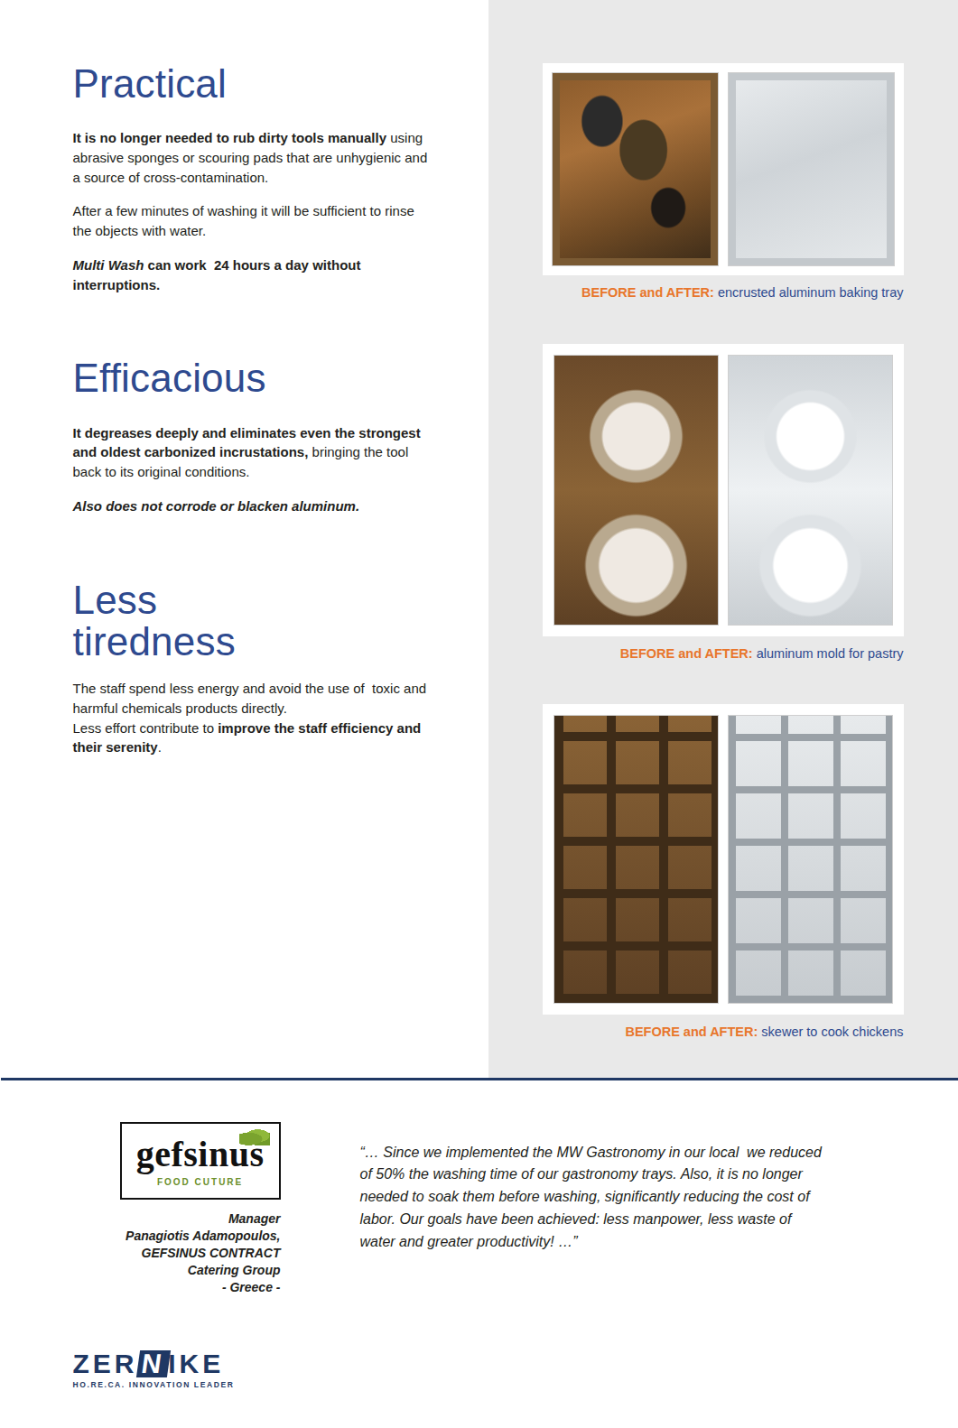Practical
It is no longer needed to rub dirty tools manually using abrasive sponges or scouring pads that are unhygienic and a source of cross-contamination.
After a few minutes of washing it will be sufficient to rinse the objects with water.
Multi Wash can work 24 hours a day without interruptions.
Efficacious
It degreases deeply and eliminates even the strongest and oldest carbonized incrustations, bringing the tool back to its original conditions.
Also does not corrode or blacken aluminum.
Lesstiredness
The staff spend less energy and avoid the use of toxic and harmful chemicals products directly.
Less effort contribute to improve the staff efficiency and their serenity.
BEFORE and AFTER: encrusted aluminum baking tray
BEFORE and AFTER: aluminum mold for pastry
BEFORE and AFTER: skewer to cook chickens
gefsinus
FOOD CUTURE
Manager
Panagiotis Adamopoulos,
GEFSINUS CONTRACT
Catering Group
- Greece -
“… Since we implemented the MW Gastronomy in our local we reduced of 50% the washing time of our gastronomy trays. Also, it is no longer needed to soak them before washing, significantly reducing the cost of labor. Our goals have been achieved: less manpower, less waste of water and greater productivity! …”
ZERNIKE
HO.RE.CA. INNOVATION LEADER